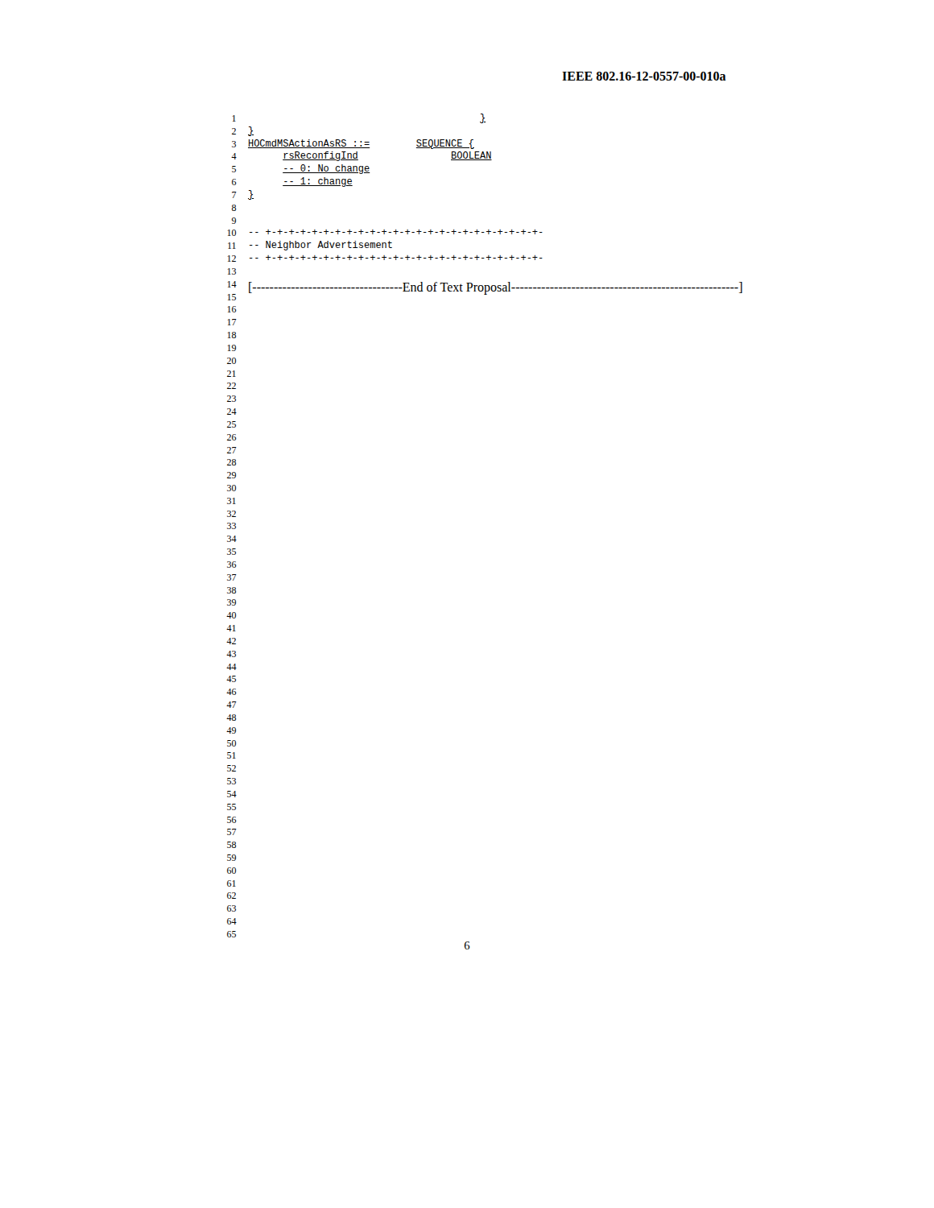IEEE 802.16-12-0557-00-010a
1
2
3
4
5
6
7
8
9
10
11
12
13
14
15
16
17
18
19
20
21
22
23
24
25
26
27
28
29
30
31
32
33
34
35
36
37
38
39
40
41
42
43
44
45
46
47
48
49
50
51
52
53
54
55
56
57
58
59
60
61
62
63
64
65
}
}
HOCmdMSActionAsRS ::= SEQUENCE {
rsReconfigInd BOOLEAN
-- 0: No change
-- 1: change
}
-- +-+-+-+-+-+-+-+-+-+-+-+-+-+-+-+-+-+-+-+-+-+-+-+-
-- Neighbor Advertisement
-- +-+-+-+-+-+-+-+-+-+-+-+-+-+-+-+-+-+-+-+-+-+-+-+-
[-----------------------------------End of Text Proposal-----------------------------------------------------]
6